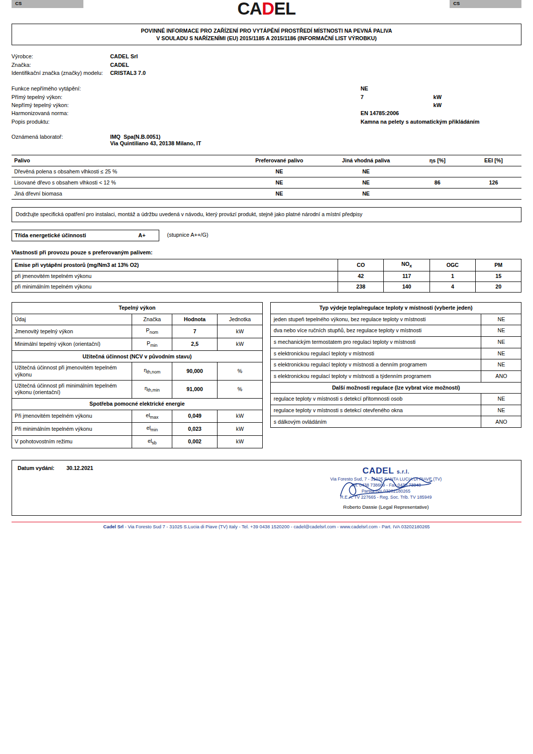CS
CADEL
CS
POVINNÉ INFORMACE PRO ZAŘÍZENÍ PRO VYTÁPĚNÍ PROSTŘEDÍ MÍSTNOSTI NA PEVNÁ PALIVA
V SOULADU S NAŘÍZENÍMI (EU) 2015/1185 A 2015/1186 (INFORMAČNÍ LIST VÝROBKU)
| Výrobce: | CADEL Srl |
| Značka: | CADEL |
| Identifikační značka (značky) modelu: | CRISTAL3 7.0 |
| Funkce nepřímého vytápění: | NE |
| Přímý tepelný výkon: | 7 | kW |
| Nepřímý tepelný výkon: | | kW |
| Harmonizovaná norma: | EN 14785:2006 |
| Popis produktu: | Kamna na pelety s automatickým přikládáním |
Oznámená laboratoř:
IMQ Spa(N.B.0051)
Via Quintiliano 43, 20138 Milano, IT
| Palivo | Preferované palivo | Jiná vhodná paliva | ηs [%] | EEI [%] |
| --- | --- | --- | --- | --- |
| Dřevěná polena s obsahem vlhkosti ≤ 25 % | NE | NE | | |
| Lisované dřevo s obsahem vlhkosti < 12 % | NE | NE | 86 | 126 |
| Jiná dřevní biomasa | NE | NE | | |
Dodržujte specifická opatření pro instalaci, montáž a údržbu uvedená v návodu, který provází produkt, stejně jako platné národní a místní předpisy
Třída energetické účinnosti
A+
(stupnice A++/G)
Vlastnosti při provozu pouze s preferovaným palivem:
| Emise při vytápění prostorů (mg/Nm3 at 13% O2) | CO | NO x | OGC | PM |
| --- | --- | --- | --- | --- |
| při jmenovitém tepelném výkonu | 42 | 117 | 1 | 15 |
| při minimálním tepelném výkonu | 238 | 140 | 4 | 20 |
| Tepelný výkon |
| --- |
| Údaj | Značka | Hodnota | Jednotka |
| Jmenovitý tepelný výkon | P nom | 7 | kW |
| Minimální tepelný výkon (orientační) | P min | 2,5 | kW |
| Užitečná účinnost (NCV v původním stavu) |
| Užitečná účinnost při jmenovitém tepelném výkonu | η th,nom | 90,000 | % |
| Užitečná účinnost při minimálním tepelném výkonu (orientační) | η th,min | 91,000 | % |
| Spotřeba pomocné elektrické energie |
| Při jmenovitém tepelném výkonu | el max | 0,049 | kW |
| Při minimálním tepelném výkonu | el min | 0,023 | kW |
| V pohotovostním režimu | el sb | 0,002 | kW |
| Typ výdeje tepla/regulace teploty v místnosti (vyberte jeden) |
| --- |
| jeden stupeň tepelného výkonu, bez regulace teploty v místnosti | NE |
| dva nebo více ručních stupňů, bez regulace teploty v místnosti | NE |
| s mechanickým termostatem pro regulaci teploty v místnosti | NE |
| s elektronickou regulací teploty v místnosti | NE |
| s elektronickou regulací teploty v místnosti a denním programem | NE |
| s elektronickou regulací teploty v místnosti a týdenním programem | ANO |
| Další možnosti regulace (lze vybrat více možností) |
| regulace teploty v místnosti s detekcí přítomnosti osob | NE |
| regulace teploty v místnosti s detekcí otevřeného okna | NE |
| s dálkovým ovládáním | ANO |
Datum vydání: 30.12.2021
CADEL s.r.l.
Via Foresto Sud, 7 - 31025 SANTA LUCIA DI PIAVE (TV)
Tel. 0438 738669 - Fax 0438 73343
Partita IVA 03202180265
R.E.A. TV 227665 - Reg. Soc. Trib. TV 185949
Roberto Dassie (Legal Representative)
Cadel Srl - Via Foresto Sud 7 - 31025 S.Lucia di Piave (TV) Italy - Tel. +39 0438 1520200 - cadel@cadelsrl.com - www.cadelsrl.com - Part. IVA 03202180265